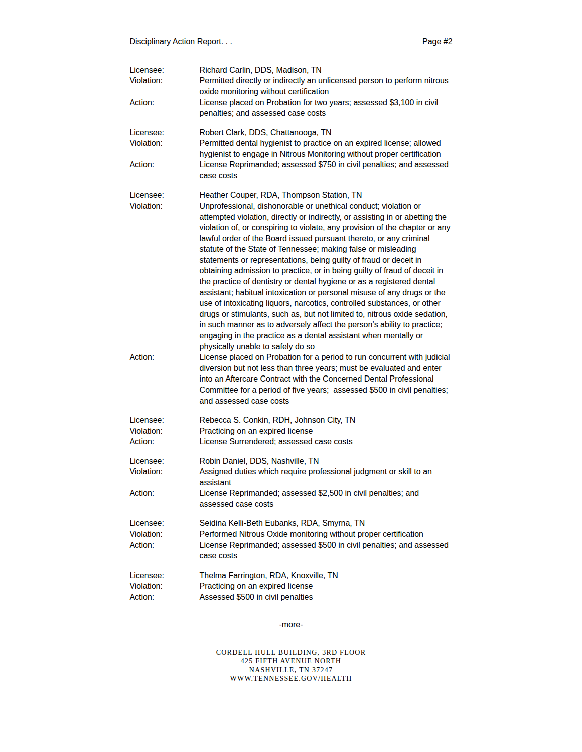Disciplinary Action Report. . .
Page #2
| Licensee: | Richard Carlin, DDS, Madison, TN |
| Violation: | Permitted directly or indirectly an unlicensed person to perform nitrous oxide monitoring without certification |
| Action: | License placed on Probation for two years; assessed $3,100 in civil penalties; and assessed case costs |
| Licensee: | Robert Clark, DDS, Chattanooga, TN |
| Violation: | Permitted dental hygienist to practice on an expired license; allowed hygienist to engage in Nitrous Monitoring without proper certification |
| Action: | License Reprimanded; assessed $750 in civil penalties; and assessed case costs |
| Licensee: | Heather Couper, RDA, Thompson Station, TN |
| Violation: | Unprofessional, dishonorable or unethical conduct; violation or attempted violation, directly or indirectly, or assisting in or abetting the violation of, or conspiring to violate, any provision of the chapter or any lawful order of the Board issued pursuant thereto, or any criminal statute of the State of Tennessee; making false or misleading statements or representations, being guilty of fraud or deceit in obtaining admission to practice, or in being guilty of fraud of deceit in the practice of dentistry or dental hygiene or as a registered dental assistant; habitual intoxication or personal misuse of any drugs or the use of intoxicating liquors, narcotics, controlled substances, or other drugs or stimulants, such as, but not limited to, nitrous oxide sedation, in such manner as to adversely affect the person’s ability to practice; engaging in the practice as a dental assistant when mentally or physically unable to safely do so |
| Action: | License placed on Probation for a period to run concurrent with judicial diversion but not less than three years; must be evaluated and enter into an Aftercare Contract with the Concerned Dental Professional Committee for a period of five years; assessed $500 in civil penalties; and assessed case costs |
| Licensee: | Rebecca S. Conkin, RDH, Johnson City, TN |
| Violation: | Practicing on an expired license |
| Action: | License Surrendered; assessed case costs |
| Licensee: | Robin Daniel, DDS, Nashville, TN |
| Violation: | Assigned duties which require professional judgment or skill to an assistant |
| Action: | License Reprimanded; assessed $2,500 in civil penalties; and assessed case costs |
| Licensee: | Seidina Kelli-Beth Eubanks, RDA, Smyrna, TN |
| Violation: | Performed Nitrous Oxide monitoring without proper certification |
| Action: | License Reprimanded; assessed $500 in civil penalties; and assessed case costs |
| Licensee: | Thelma Farrington, RDA, Knoxville, TN |
| Violation: | Practicing on an expired license |
| Action: | Assessed $500 in civil penalties |
-more-
CORDELL HULL BUILDING, 3RD FLOOR
425 FIFTH AVENUE NORTH
NASHVILLE, TN 37247
WWW.TENNESSEE.GOV/HEALTH